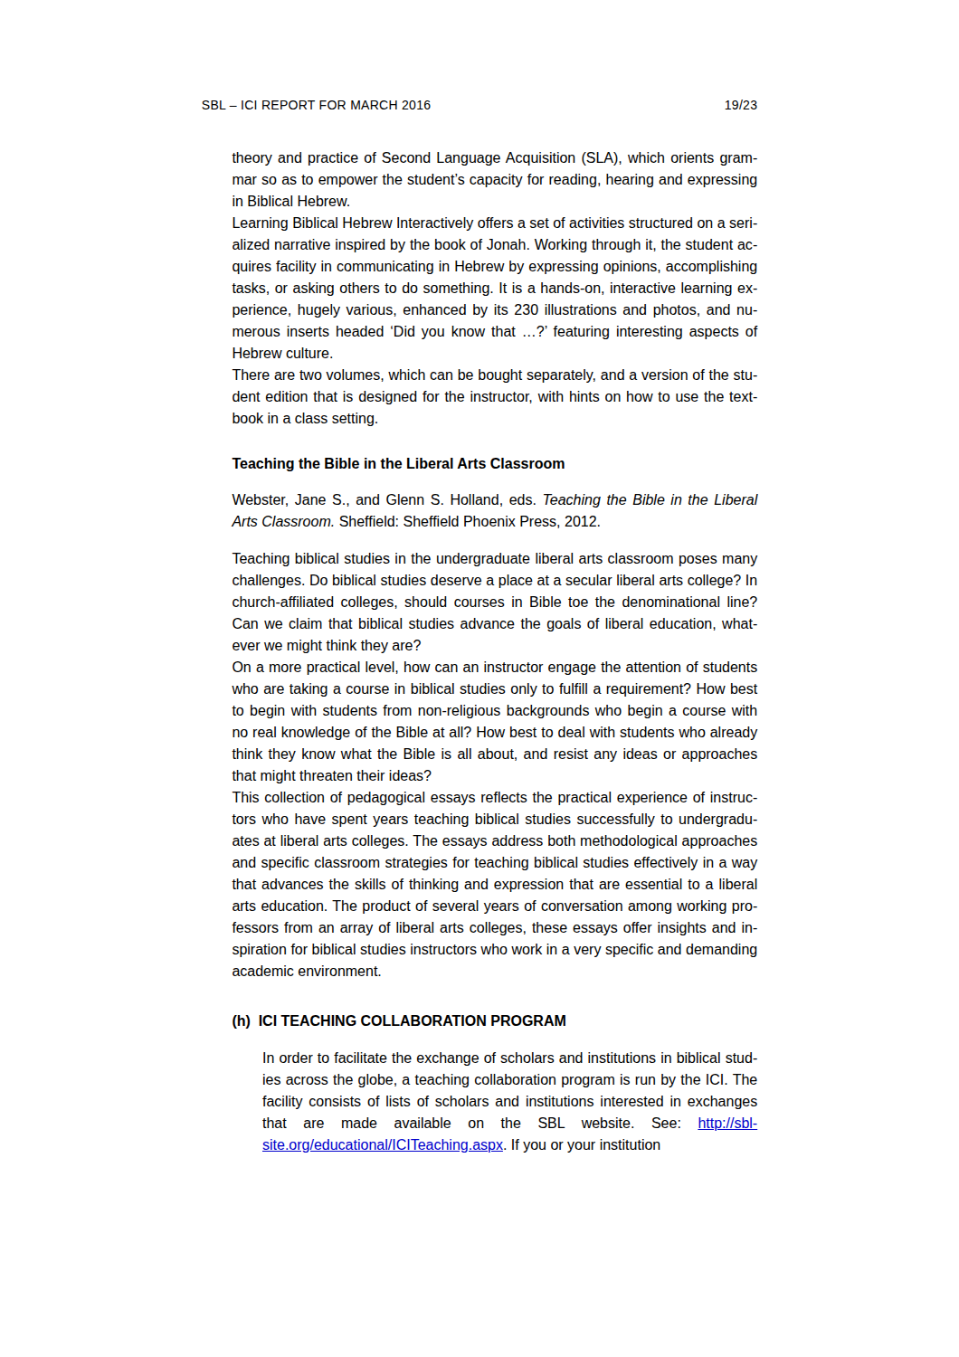SBL – ICI Report for March 2016 19/23
theory and practice of Second Language Acquisition (SLA), which orients grammar so as to empower the student’s capacity for reading, hearing and expressing in Biblical Hebrew.
Learning Biblical Hebrew Interactively offers a set of activities structured on a serialized narrative inspired by the book of Jonah. Working through it, the student acquires facility in communicating in Hebrew by expressing opinions, accomplishing tasks, or asking others to do something. It is a hands-on, interactive learning experience, hugely various, enhanced by its 230 illustrations and photos, and numerous inserts headed ‘Did you know that …?’ featuring interesting aspects of Hebrew culture.
There are two volumes, which can be bought separately, and a version of the student edition that is designed for the instructor, with hints on how to use the textbook in a class setting.
Teaching the Bible in the Liberal Arts Classroom
Webster, Jane S., and Glenn S. Holland, eds. Teaching the Bible in the Liberal Arts Classroom. Sheffield: Sheffield Phoenix Press, 2012.
Teaching biblical studies in the undergraduate liberal arts classroom poses many challenges. Do biblical studies deserve a place at a secular liberal arts college? In church-affiliated colleges, should courses in Bible toe the denominational line? Can we claim that biblical studies advance the goals of liberal education, whatever we might think they are?
On a more practical level, how can an instructor engage the attention of students who are taking a course in biblical studies only to fulfill a requirement? How best to begin with students from non-religious backgrounds who begin a course with no real knowledge of the Bible at all? How best to deal with students who already think they know what the Bible is all about, and resist any ideas or approaches that might threaten their ideas?
This collection of pedagogical essays reflects the practical experience of instructors who have spent years teaching biblical studies successfully to undergraduates at liberal arts colleges. The essays address both methodological approaches and specific classroom strategies for teaching biblical studies effectively in a way that advances the skills of thinking and expression that are essential to a liberal arts education. The product of several years of conversation among working professors from an array of liberal arts colleges, these essays offer insights and inspiration for biblical studies instructors who work in a very specific and demanding academic environment.
(h) ICI Teaching Collaboration Program
In order to facilitate the exchange of scholars and institutions in biblical studies across the globe, a teaching collaboration program is run by the ICI. The facility consists of lists of scholars and institutions interested in exchanges that are made available on the SBL website. See: http://sbl-site.org/educational/ICITeaching.aspx. If you or your institution